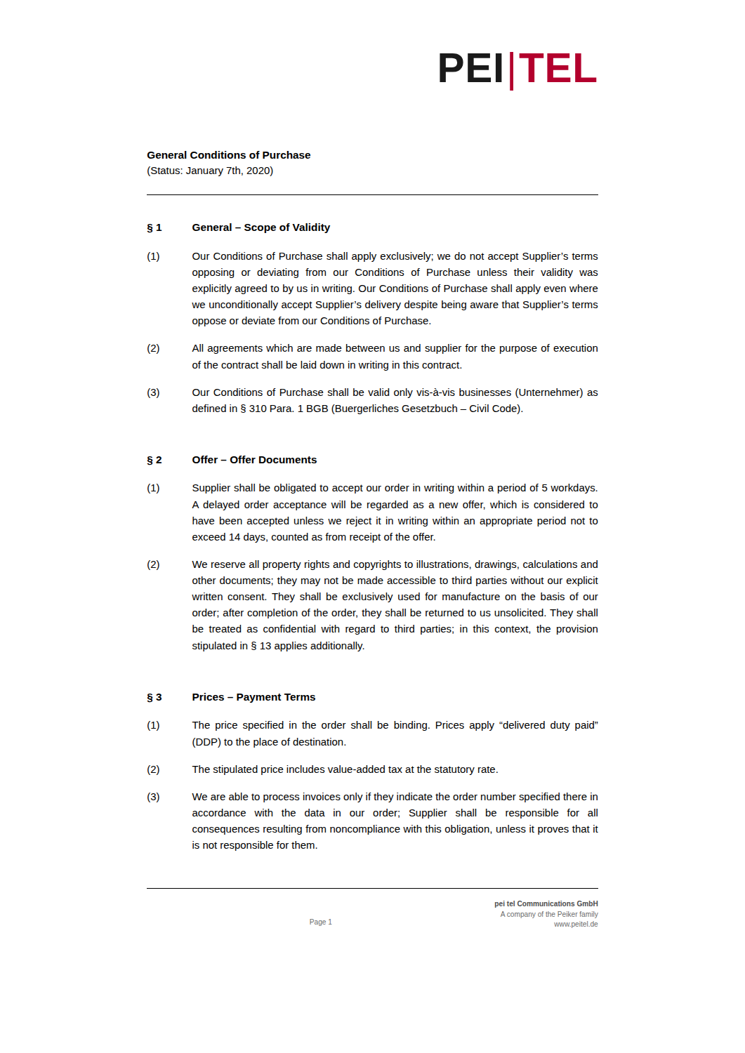PEI|TEL
General Conditions of Purchase
(Status: January 7th, 2020)
§ 1 General – Scope of Validity
(1) Our Conditions of Purchase shall apply exclusively; we do not accept Supplier’s terms opposing or deviating from our Conditions of Purchase unless their validity was explicitly agreed to by us in writing. Our Conditions of Purchase shall apply even where we unconditionally accept Supplier’s delivery despite being aware that Supplier’s terms oppose or deviate from our Conditions of Purchase.
(2) All agreements which are made between us and supplier for the purpose of execution of the contract shall be laid down in writing in this contract.
(3) Our Conditions of Purchase shall be valid only vis-à-vis businesses (Unternehmer) as defined in § 310 Para. 1 BGB (Buergerliches Gesetzbuch – Civil Code).
§ 2 Offer – Offer Documents
(1) Supplier shall be obligated to accept our order in writing within a period of 5 workdays. A delayed order acceptance will be regarded as a new offer, which is considered to have been accepted unless we reject it in writing within an appropriate period not to exceed 14 days, counted as from receipt of the offer.
(2) We reserve all property rights and copyrights to illustrations, drawings, calculations and other documents; they may not be made accessible to third parties without our explicit written consent. They shall be exclusively used for manufacture on the basis of our order; after completion of the order, they shall be returned to us unsolicited. They shall be treated as confidential with regard to third parties; in this context, the provision stipulated in § 13 applies additionally.
§ 3 Prices – Payment Terms
(1) The price specified in the order shall be binding. Prices apply “delivered duty paid” (DDP) to the place of destination.
(2) The stipulated price includes value-added tax at the statutory rate.
(3) We are able to process invoices only if they indicate the order number specified there in accordance with the data in our order; Supplier shall be responsible for all consequences resulting from noncompliance with this obligation, unless it proves that it is not responsible for them.
Page 1
pei tel Communications GmbH
A company of the Peiker family
www.peitel.de